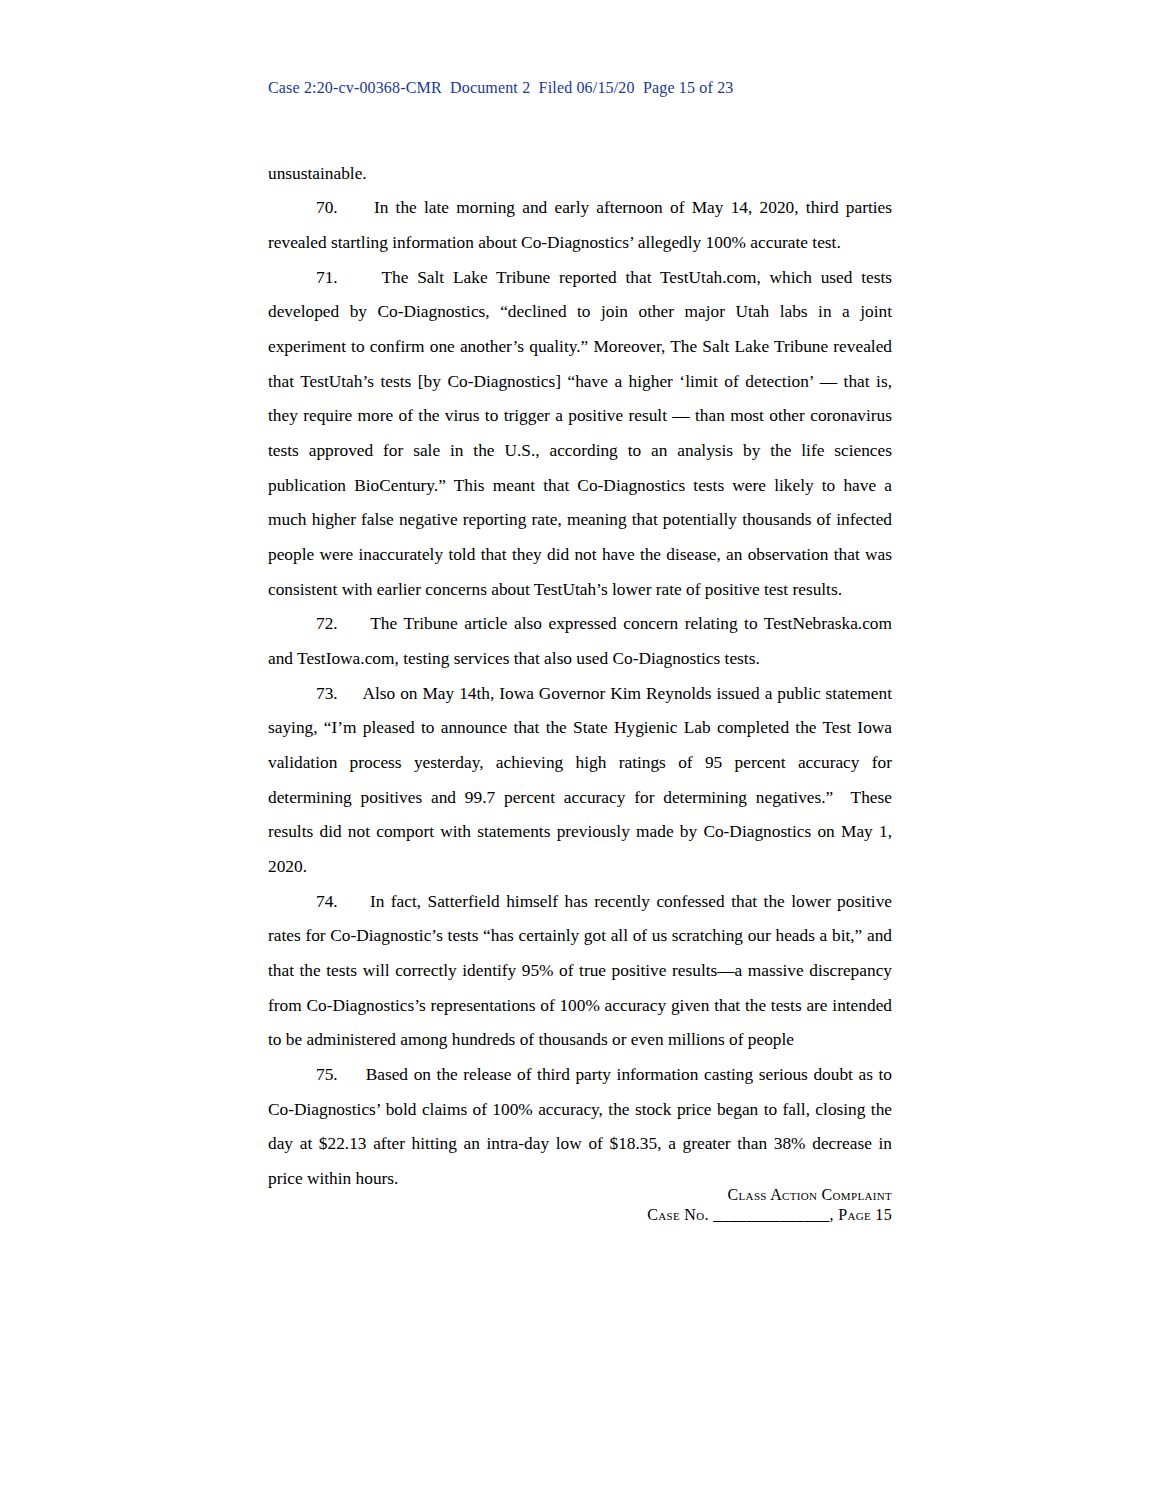Case 2:20-cv-00368-CMR Document 2 Filed 06/15/20 Page 15 of 23
unsustainable.
70. In the late morning and early afternoon of May 14, 2020, third parties revealed startling information about Co-Diagnostics’ allegedly 100% accurate test.
71. The Salt Lake Tribune reported that TestUtah.com, which used tests developed by Co-Diagnostics, “declined to join other major Utah labs in a joint experiment to confirm one another’s quality.” Moreover, The Salt Lake Tribune revealed that TestUtah’s tests [by Co-Diagnostics] “have a higher ‘limit of detection’ — that is, they require more of the virus to trigger a positive result — than most other coronavirus tests approved for sale in the U.S., according to an analysis by the life sciences publication BioCentury.” This meant that Co-Diagnostics tests were likely to have a much higher false negative reporting rate, meaning that potentially thousands of infected people were inaccurately told that they did not have the disease, an observation that was consistent with earlier concerns about TestUtah’s lower rate of positive test results.
72. The Tribune article also expressed concern relating to TestNebraska.com and TestIowa.com, testing services that also used Co-Diagnostics tests.
73. Also on May 14th, Iowa Governor Kim Reynolds issued a public statement saying, “I’m pleased to announce that the State Hygienic Lab completed the Test Iowa validation process yesterday, achieving high ratings of 95 percent accuracy for determining positives and 99.7 percent accuracy for determining negatives.” These results did not comport with statements previously made by Co-Diagnostics on May 1, 2020.
74. In fact, Satterfield himself has recently confessed that the lower positive rates for Co-Diagnostic’s tests “has certainly got all of us scratching our heads a bit,” and that the tests will correctly identify 95% of true positive results—a massive discrepancy from Co-Diagnostics’s representations of 100% accuracy given that the tests are intended to be administered among hundreds of thousands or even millions of people
75. Based on the release of third party information casting serious doubt as to Co-Diagnostics’ bold claims of 100% accuracy, the stock price began to fall, closing the day at $22.13 after hitting an intra-day low of $18.35, a greater than 38% decrease in price within hours.
Class Action Complaint
Case No. ______________, Page 15